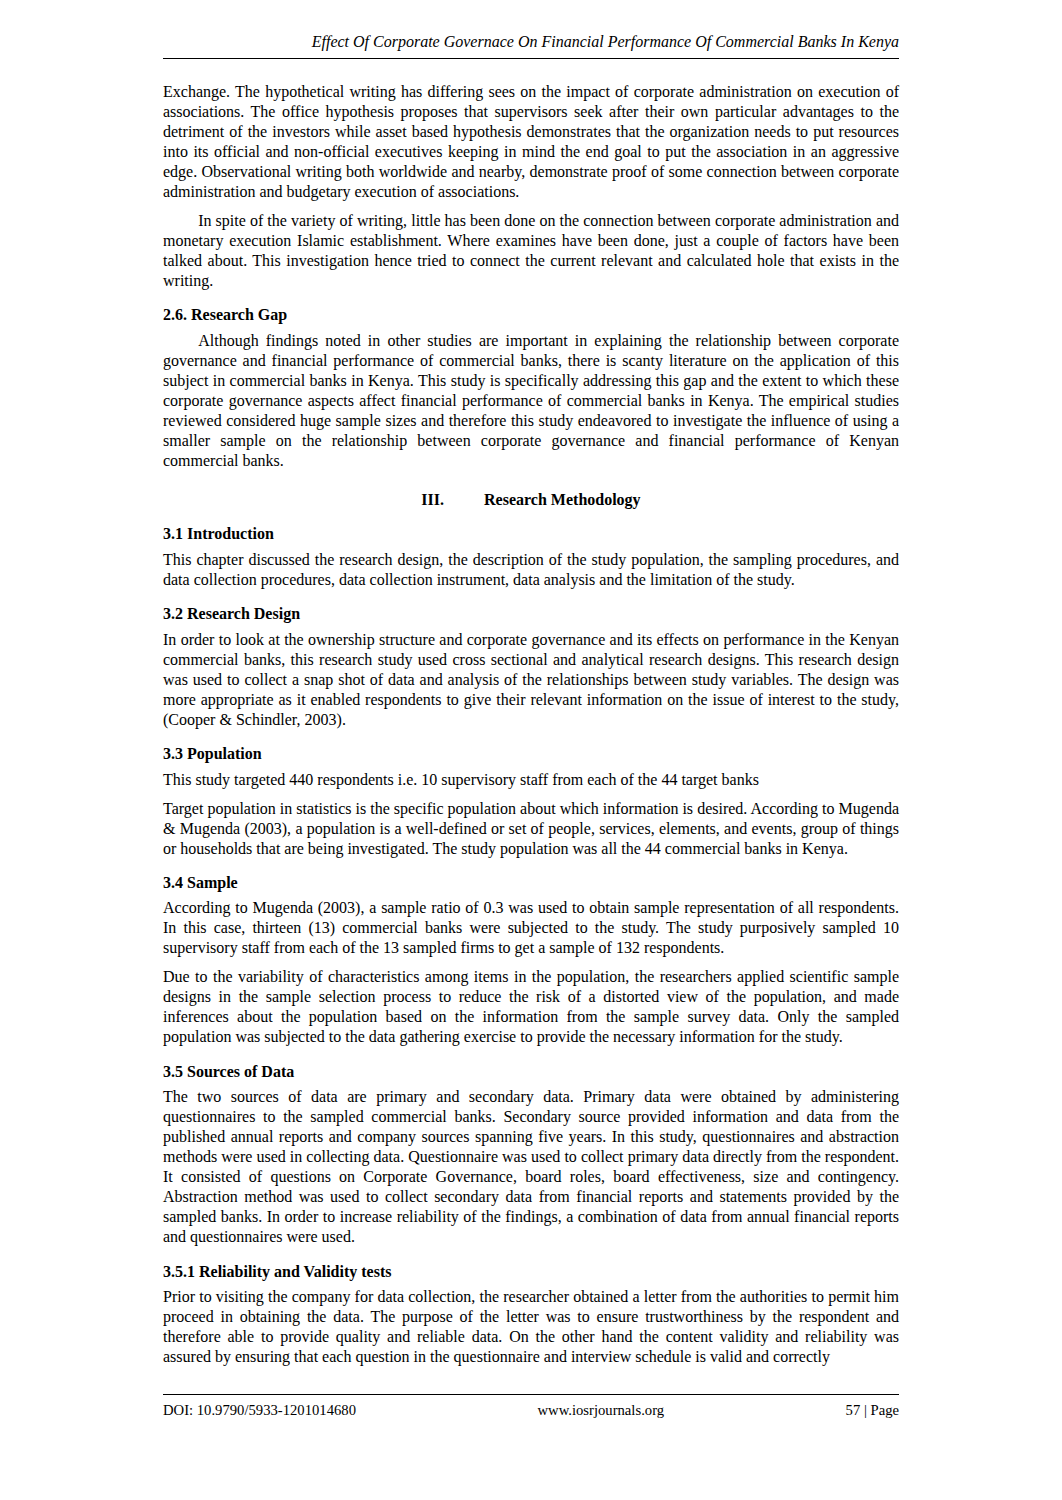Effect Of Corporate Governace On Financial Performance Of Commercial Banks In Kenya
Exchange. The hypothetical writing has differing sees on the impact of corporate administration on execution of associations. The office hypothesis proposes that supervisors seek after their own particular advantages to the detriment of the investors while asset based hypothesis demonstrates that the organization needs to put resources into its official and non-official executives keeping in mind the end goal to put the association in an aggressive edge. Observational writing both worldwide and nearby, demonstrate proof of some connection between corporate administration and budgetary execution of associations.
In spite of the variety of writing, little has been done on the connection between corporate administration and monetary execution Islamic establishment. Where examines have been done, just a couple of factors have been talked about. This investigation hence tried to connect the current relevant and calculated hole that exists in the writing.
2.6. Research Gap
Although findings noted in other studies are important in explaining the relationship between corporate governance and financial performance of commercial banks, there is scanty literature on the application of this subject in commercial banks in Kenya. This study is specifically addressing this gap and the extent to which these corporate governance aspects affect financial performance of commercial banks in Kenya. The empirical studies reviewed considered huge sample sizes and therefore this study endeavored to investigate the influence of using a smaller sample on the relationship between corporate governance and financial performance of Kenyan commercial banks.
III. Research Methodology
3.1 Introduction
This chapter discussed the research design, the description of the study population, the sampling procedures, and data collection procedures, data collection instrument, data analysis and the limitation of the study.
3.2 Research Design
In order to look at the ownership structure and corporate governance and its effects on performance in the Kenyan commercial banks, this research study used cross sectional and analytical research designs. This research design was used to collect a snap shot of data and analysis of the relationships between study variables. The design was more appropriate as it enabled respondents to give their relevant information on the issue of interest to the study, (Cooper & Schindler, 2003).
3.3 Population
This study targeted 440 respondents i.e. 10 supervisory staff from each of the 44 target banks
Target population in statistics is the specific population about which information is desired. According to Mugenda & Mugenda (2003), a population is a well-defined or set of people, services, elements, and events, group of things or households that are being investigated. The study population was all the 44 commercial banks in Kenya.
3.4 Sample
According to Mugenda (2003), a sample ratio of 0.3 was used to obtain sample representation of all respondents. In this case, thirteen (13) commercial banks were subjected to the study. The study purposively sampled 10 supervisory staff from each of the 13 sampled firms to get a sample of 132 respondents.
Due to the variability of characteristics among items in the population, the researchers applied scientific sample designs in the sample selection process to reduce the risk of a distorted view of the population, and made inferences about the population based on the information from the sample survey data. Only the sampled population was subjected to the data gathering exercise to provide the necessary information for the study.
3.5 Sources of Data
The two sources of data are primary and secondary data. Primary data were obtained by administering questionnaires to the sampled commercial banks. Secondary source provided information and data from the published annual reports and company sources spanning five years. In this study, questionnaires and abstraction methods were used in collecting data. Questionnaire was used to collect primary data directly from the respondent. It consisted of questions on Corporate Governance, board roles, board effectiveness, size and contingency. Abstraction method was used to collect secondary data from financial reports and statements provided by the sampled banks. In order to increase reliability of the findings, a combination of data from annual financial reports and questionnaires were used.
3.5.1 Reliability and Validity tests
Prior to visiting the company for data collection, the researcher obtained a letter from the authorities to permit him proceed in obtaining the data. The purpose of the letter was to ensure trustworthiness by the respondent and therefore able to provide quality and reliable data. On the other hand the content validity and reliability was assured by ensuring that each question in the questionnaire and interview schedule is valid and correctly
DOI: 10.9790/5933-1201014680 www.iosrjournals.org 57 | Page